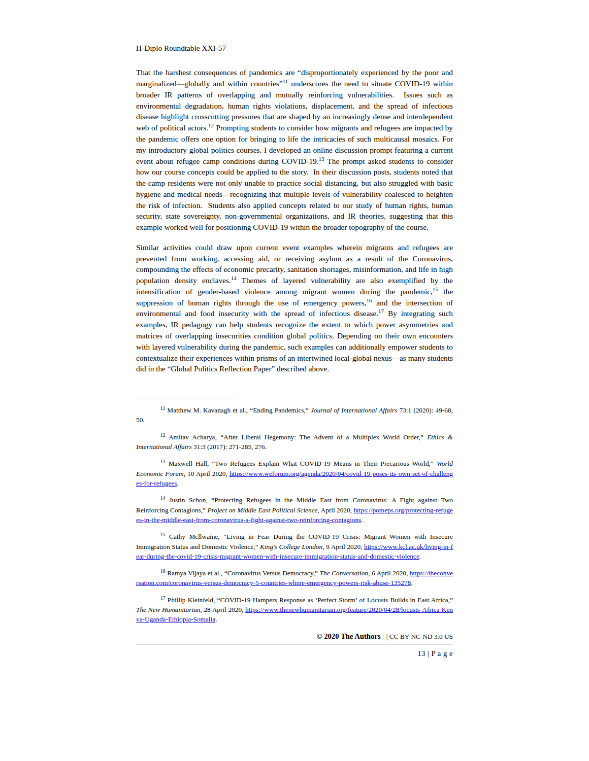H-Diplo Roundtable XXI-57
That the harshest consequences of pandemics are “disproportionately experienced by the poor and marginalized—globally and within countries”11 underscores the need to situate COVID-19 within broader IR patterns of overlapping and mutually reinforcing vulnerabilities. Issues such as environmental degradation, human rights violations, displacement, and the spread of infectious disease highlight crosscutting pressures that are shaped by an increasingly dense and interdependent web of political actors.12 Prompting students to consider how migrants and refugees are impacted by the pandemic offers one option for bringing to life the intricacies of such multicausal mosaics. For my introductory global politics courses, I developed an online discussion prompt featuring a current event about refugee camp conditions during COVID-19.13 The prompt asked students to consider how our course concepts could be applied to the story. In their discussion posts, students noted that the camp residents were not only unable to practice social distancing, but also struggled with basic hygiene and medical needs—recognizing that multiple levels of vulnerability coalesced to heighten the risk of infection. Students also applied concepts related to our study of human rights, human security, state sovereignty, non-governmental organizations, and IR theories, suggesting that this example worked well for positioning COVID-19 within the broader topography of the course.
Similar activities could draw upon current event examples wherein migrants and refugees are prevented from working, accessing aid, or receiving asylum as a result of the Coronavirus, compounding the effects of economic precarity, sanitation shortages, misinformation, and life in high population density enclaves.14 Themes of layered vulnerability are also exemplified by the intensification of gender-based violence among migrant women during the pandemic,15 the suppression of human rights through the use of emergency powers,16 and the intersection of environmental and food insecurity with the spread of infectious disease.17 By integrating such examples, IR pedagogy can help students recognize the extent to which power asymmetries and matrices of overlapping insecurities condition global politics. Depending on their own encounters with layered vulnerability during the pandemic, such examples can additionally empower students to contextualize their experiences within prisms of an intertwined local-global nexus—as many students did in the “Global Politics Reflection Paper” described above.
11 Matthew M. Kavanagh et al., “Ending Pandemics,” Journal of International Affairs 73:1 (2020): 49-68, 50.
12 Amitav Acharya, “After Liberal Hegemony: The Advent of a Multiplex World Order,” Ethics & International Affairs 31:3 (2017): 271-285, 276.
13 Maxwell Hall, “Two Refugees Explain What COVID-19 Means in Their Precarious World,” World Economic Forum, 10 April 2020, https://www.weforum.org/agenda/2020/04/covid-19-poses-its-own-set-of-challenges-for-refugees.
14 Justin Schon, “Protecting Refugees in the Middle East from Coronavirus: A Fight against Two Reinforcing Contagions,” Project on Middle East Political Science, April 2020, https://pomeps.org/protecting-refugees-in-the-middle-east-from-coronavirus-a-fight-against-two-reinforcing-contagions.
15 Cathy Mcllwaine, “Living in Fear During the COVID-19 Crisis: Migrant Women with Insecure Immigration Status and Domestic Violence,” King’s College London, 9 April 2020, https://www.kcl.ac.uk/living-in-fear-during-the-covid-19-crisis-migrant-women-with-insecure-immigration-status-and-domestic-violence.
16 Ramya Vijaya et al., “Coronavirus Versus Democracy,” The Conversation, 6 April 2020, https://theconversation.com/coronavirus-versus-democracy-5-countries-where-emergency-powers-risk-abuse-135278.
17 Phillip Kleinfeld, “COVID-19 Hampers Response as ‘Perfect Storm’ of Locusts Builds in East Africa,” The New Humanitarian, 28 April 2020, https://www.thenewhumanitarian.org/feature/2020/04/28/locusts-Africa-Kenya-Uganda-Ethiopia-Somalia.
© 2020 The Authors | CC BY-NC-ND 3.0 US
13 | P a g e